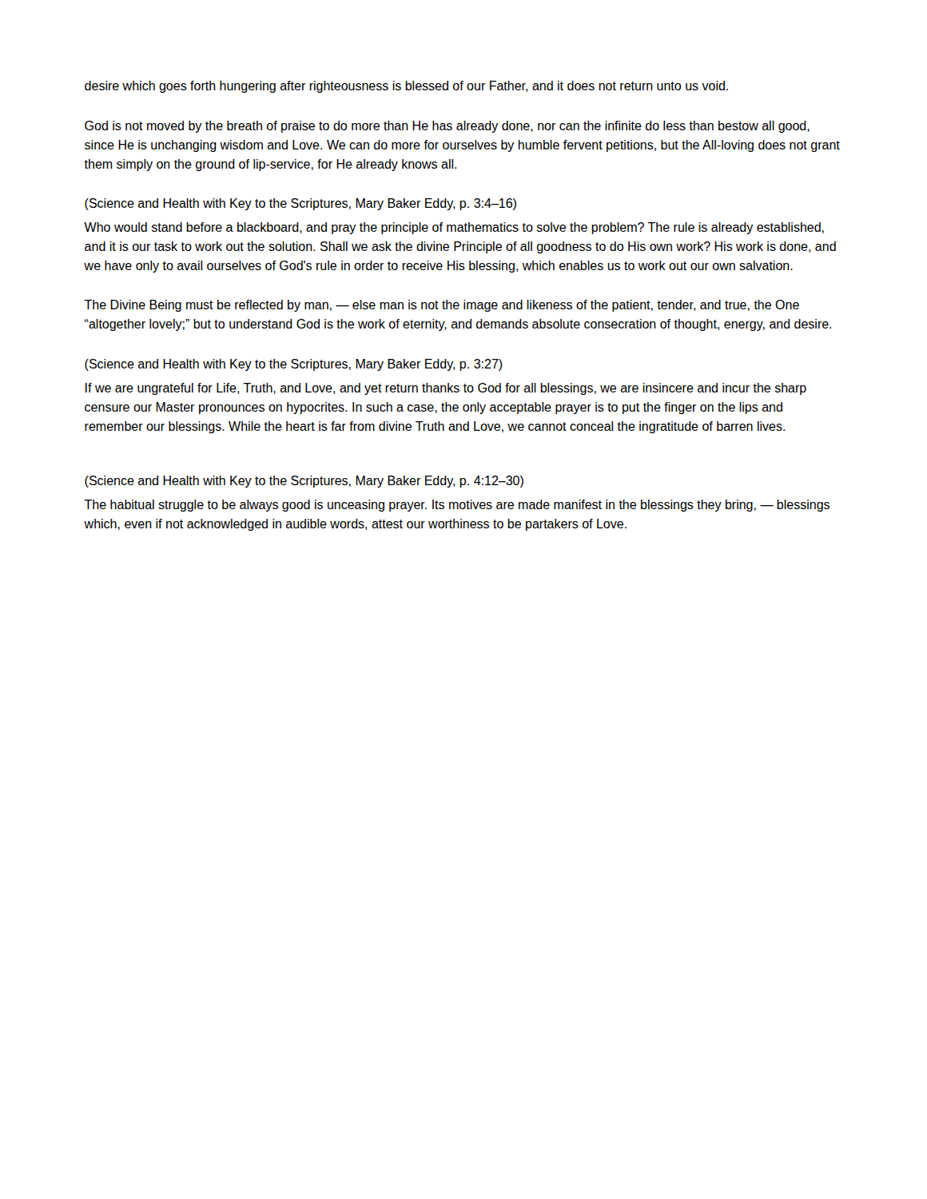desire which goes forth hungering after righteousness is blessed of our Father, and it does not return unto us void.
God is not moved by the breath of praise to do more than He has already done, nor can the infinite do less than bestow all good, since He is unchanging wisdom and Love. We can do more for ourselves by humble fervent petitions, but the All-loving does not grant them simply on the ground of lip-service, for He already knows all.
(Science and Health with Key to the Scriptures, Mary Baker Eddy, p. 3:4–16)
Who would stand before a blackboard, and pray the principle of mathematics to solve the problem? The rule is already established, and it is our task to work out the solution. Shall we ask the divine Principle of all goodness to do His own work? His work is done, and we have only to avail ourselves of God's rule in order to receive His blessing, which enables us to work out our own salvation.
The Divine Being must be reflected by man, — else man is not the image and likeness of the patient, tender, and true, the One “altogether lovely;” but to understand God is the work of eternity, and demands absolute consecration of thought, energy, and desire.
(Science and Health with Key to the Scriptures, Mary Baker Eddy, p. 3:27)
If we are ungrateful for Life, Truth, and Love, and yet return thanks to God for all blessings, we are insincere and incur the sharp censure our Master pronounces on hypocrites. In such a case, the only acceptable prayer is to put the finger on the lips and remember our blessings. While the heart is far from divine Truth and Love, we cannot conceal the ingratitude of barren lives.
(Science and Health with Key to the Scriptures, Mary Baker Eddy, p. 4:12–30)
The habitual struggle to be always good is unceasing prayer. Its motives are made manifest in the blessings they bring, — blessings which, even if not acknowledged in audible words, attest our worthiness to be partakers of Love.